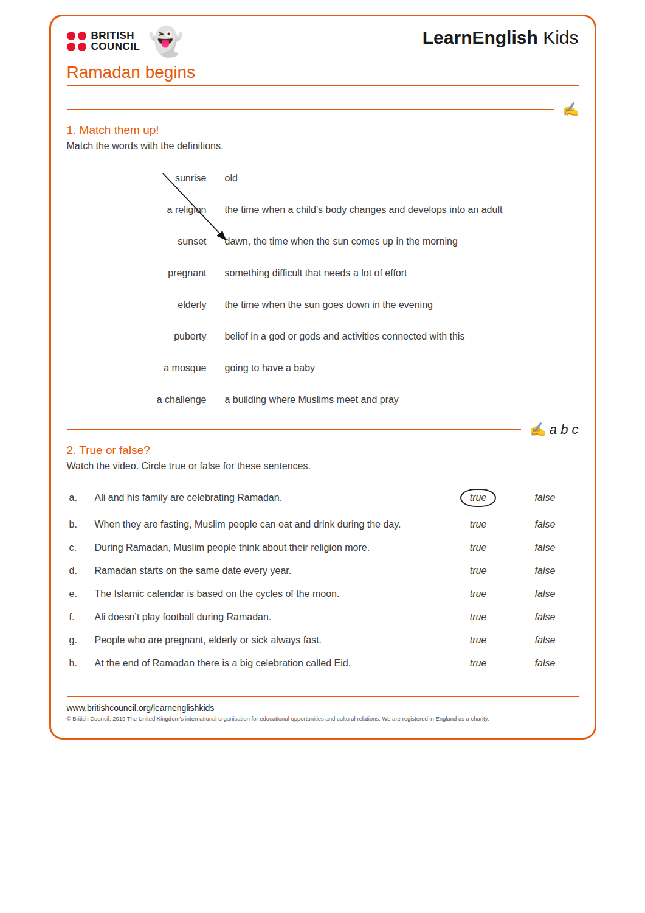BRITISH
COUNCIL
👻
LearnEnglish Kids
Ramadan begins
✍️
1. Match them up!
Match the words with the definitions.
sunrise
a religion
sunset
pregnant
elderly
puberty
a mosque
a challenge
old
the time when a child’s body changes and develops into an adult
dawn, the time when the sun comes up in the morning
something difficult that needs a lot of effort
the time when the sun goes down in the evening
belief in a god or gods and activities connected with this
going to have a baby
a building where Muslims meet and pray
✍️ a b c
2. True or false?
Watch the video. Circle true or false for these sentences.
| a. | Ali and his family are celebrating Ramadan. | true | false |
| b. | When they are fasting, Muslim people can eat and drink during the day. | true | false |
| c. | During Ramadan, Muslim people think about their religion more. | true | false |
| d. | Ramadan starts on the same date every year. | true | false |
| e. | The Islamic calendar is based on the cycles of the moon. | true | false |
| f. | Ali doesn’t play football during Ramadan. | true | false |
| g. | People who are pregnant, elderly or sick always fast. | true | false |
| h. | At the end of Ramadan there is a big celebration called Eid. | true | false |
www.britishcouncil.org/learnenglishkids
© British Council, 2019 The United Kingdom’s international organisation for educational opportunities and cultural relations. We are registered in England as a charity.